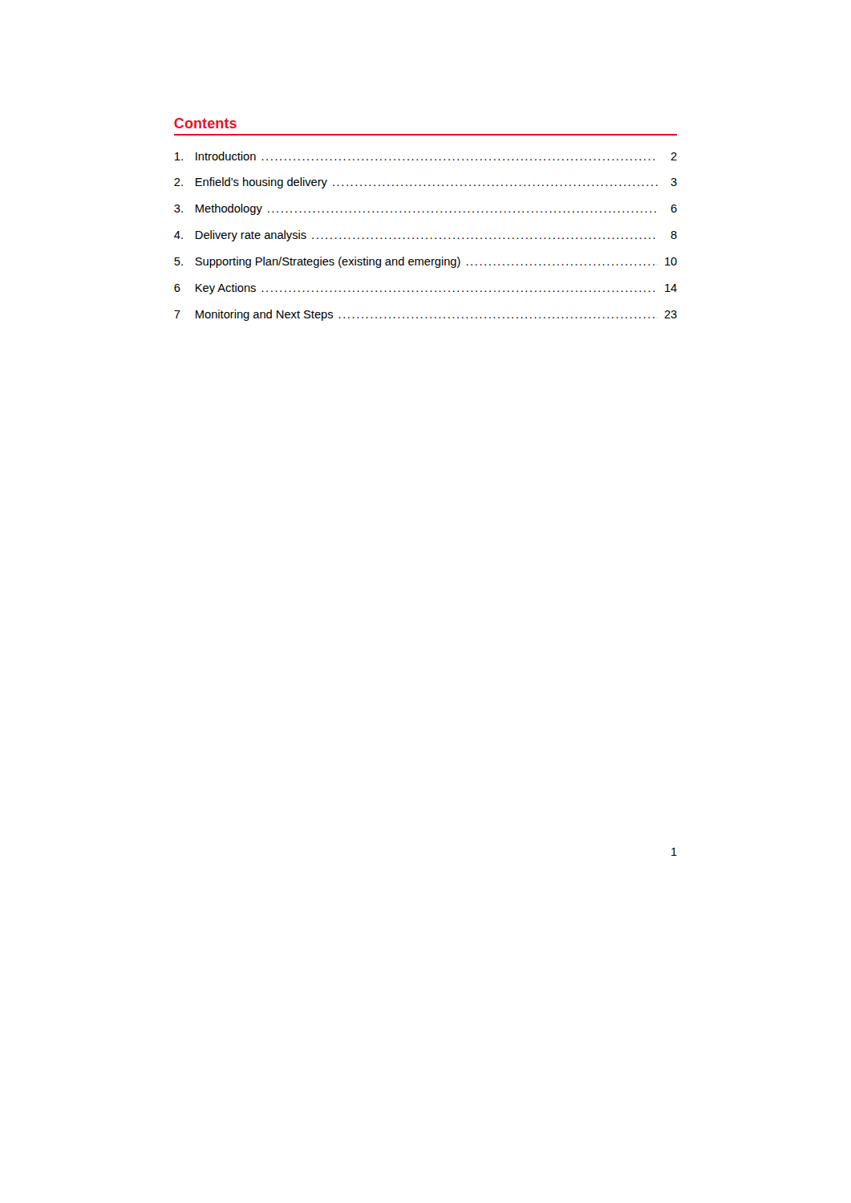Contents
1. Introduction ........................................................................................................................................................... 2
2. Enfield’s housing delivery ......................................................................................................................... 3
3. Methodology ......................................................................................................................................................... 6
4. Delivery rate analysis ............................................................................................................................. 8
5. Supporting Plan/Strategies (existing and emerging) .............................................................................. 10
6 Key Actions ............................................................................................................................................. 14
7 Monitoring and Next Steps ..................................................................................................................... 23
1